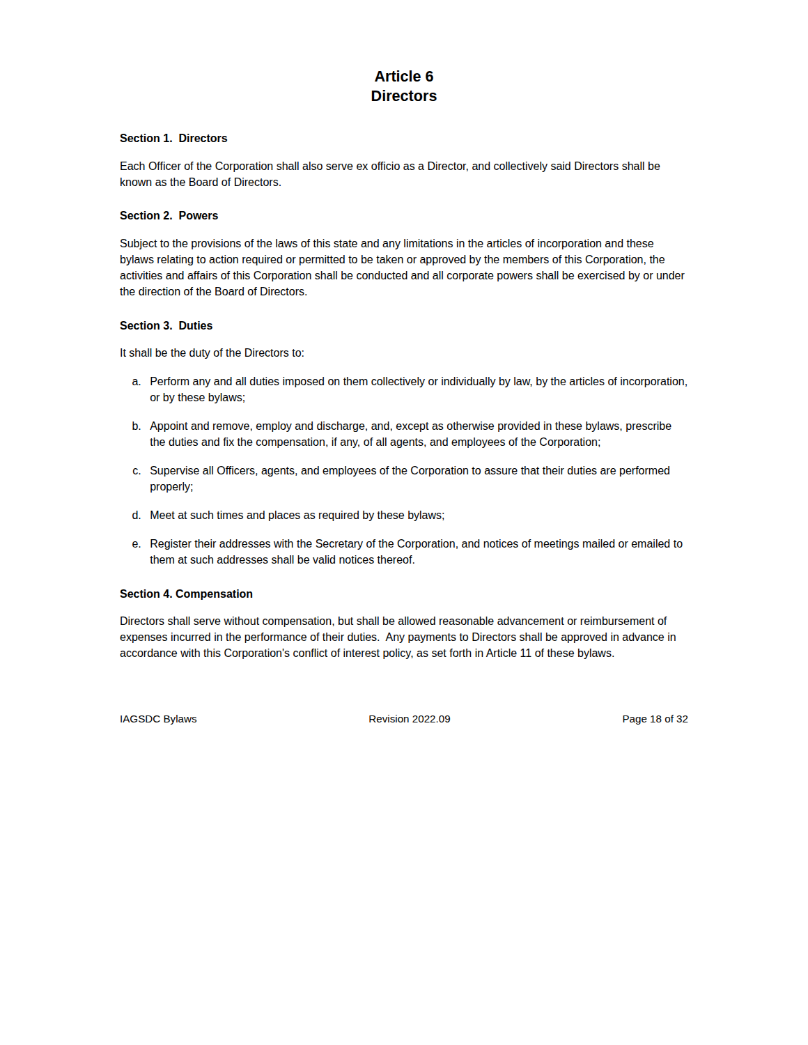Article 6
Directors
Section 1. Directors
Each Officer of the Corporation shall also serve ex officio as a Director, and collectively said Directors shall be known as the Board of Directors.
Section 2. Powers
Subject to the provisions of the laws of this state and any limitations in the articles of incorporation and these bylaws relating to action required or permitted to be taken or approved by the members of this Corporation, the activities and affairs of this Corporation shall be conducted and all corporate powers shall be exercised by or under the direction of the Board of Directors.
Section 3. Duties
It shall be the duty of the Directors to:
Perform any and all duties imposed on them collectively or individually by law, by the articles of incorporation, or by these bylaws;
Appoint and remove, employ and discharge, and, except as otherwise provided in these bylaws, prescribe the duties and fix the compensation, if any, of all agents, and employees of the Corporation;
Supervise all Officers, agents, and employees of the Corporation to assure that their duties are performed properly;
Meet at such times and places as required by these bylaws;
Register their addresses with the Secretary of the Corporation, and notices of meetings mailed or emailed to them at such addresses shall be valid notices thereof.
Section 4. Compensation
Directors shall serve without compensation, but shall be allowed reasonable advancement or reimbursement of expenses incurred in the performance of their duties. Any payments to Directors shall be approved in advance in accordance with this Corporation's conflict of interest policy, as set forth in Article 11 of these bylaws.
IAGSDC Bylaws Revision 2022.09 Page 18 of 32